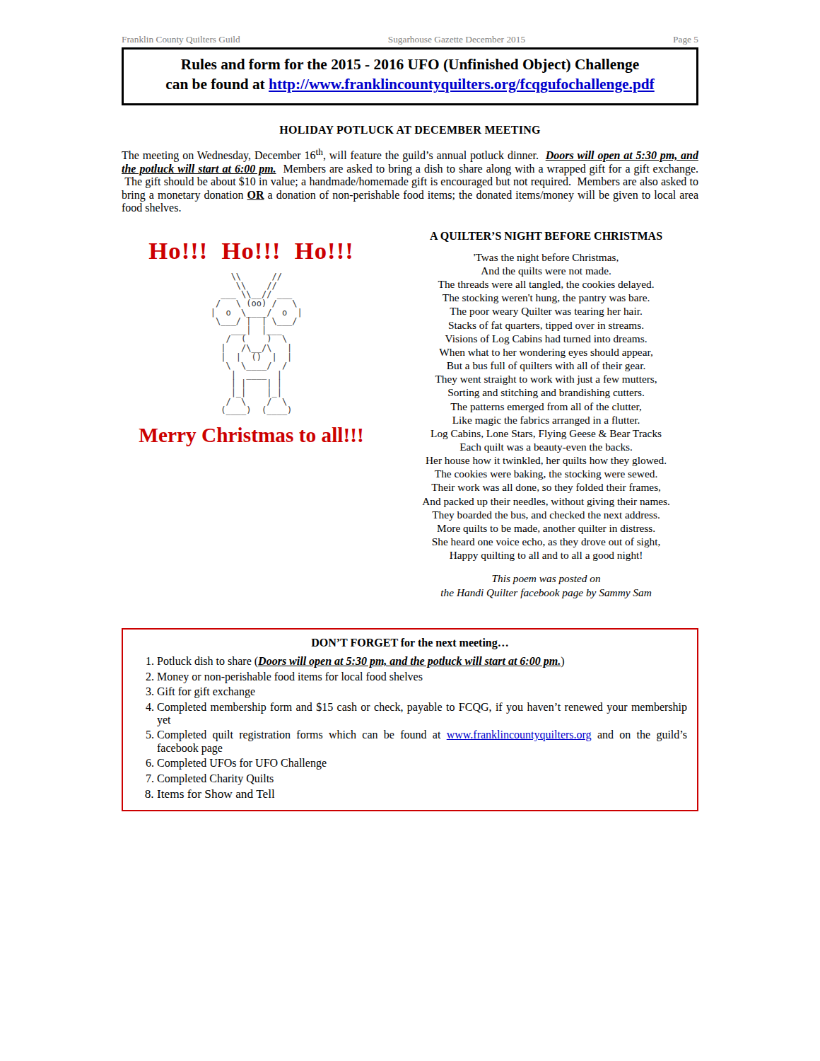Franklin County Quilters Guild Sugarhouse Gazette December 2015 Page 5
Rules and form for the 2015 - 2016 UFO (Unfinished Object) Challenge
can be found at http://www.franklincountyquilters.org/fcqgufochallenge.pdf
HOLIDAY POTLUCK AT DECEMBER MEETING
The meeting on Wednesday, December 16th, will feature the guild’s annual potluck dinner. Doors will open at 5:30 pm, and the potluck will start at 6:00 pm. Members are asked to bring a dish to share along with a wrapped gift for a gift exchange. The gift should be about $10 in value; a handmade/homemade gift is encouraged but not required. Members are also asked to bring a monetary donation OR a donation of non-perishable food items; the donated items/money will be given to local area food shelves.
Ho!!! Ho!!! Ho!!!
\\ // \\ // ___ \\__// ___ / \ (oo) / \ | o \____/ o | \___/ | | \___/ ___| |___ / ( ) \ | /\__/\ | | | () | | \ \____/ / | ____ | | | | | |_| |_| / \ / \ (____) (____)
Merry Christmas to all!!!
A QUILTER’S NIGHT BEFORE CHRISTMAS
'Twas the night before Christmas,
And the quilts were not made.
The threads were all tangled, the cookies delayed.
The stocking weren't hung, the pantry was bare.
The poor weary Quilter was tearing her hair.
Stacks of fat quarters, tipped over in streams.
Visions of Log Cabins had turned into dreams.
When what to her wondering eyes should appear,
But a bus full of quilters with all of their gear.
They went straight to work with just a few mutters,
Sorting and stitching and brandishing cutters.
The patterns emerged from all of the clutter,
Like magic the fabrics arranged in a flutter.
Log Cabins, Lone Stars, Flying Geese & Bear Tracks
Each quilt was a beauty-even the backs.
Her house how it twinkled, her quilts how they glowed.
The cookies were baking, the stocking were sewed.
Their work was all done, so they folded their frames,
And packed up their needles, without giving their names.
They boarded the bus, and checked the next address.
More quilts to be made, another quilter in distress.
She heard one voice echo, as they drove out of sight,
Happy quilting to all and to all a good night!
This poem was posted on
the Handi Quilter facebook page by Sammy Sam
DON’T FORGET for the next meeting…
Potluck dish to share (Doors will open at 5:30 pm, and the potluck will start at 6:00 pm.)
Money or non-perishable food items for local food shelves
Gift for gift exchange
Completed membership form and $15 cash or check, payable to FCQG, if you haven’t renewed your membership yet
Completed quilt registration forms which can be found at www.franklincountyquilters.org and on the guild’s facebook page
Completed UFOs for UFO Challenge
Completed Charity Quilts
Items for Show and Tell